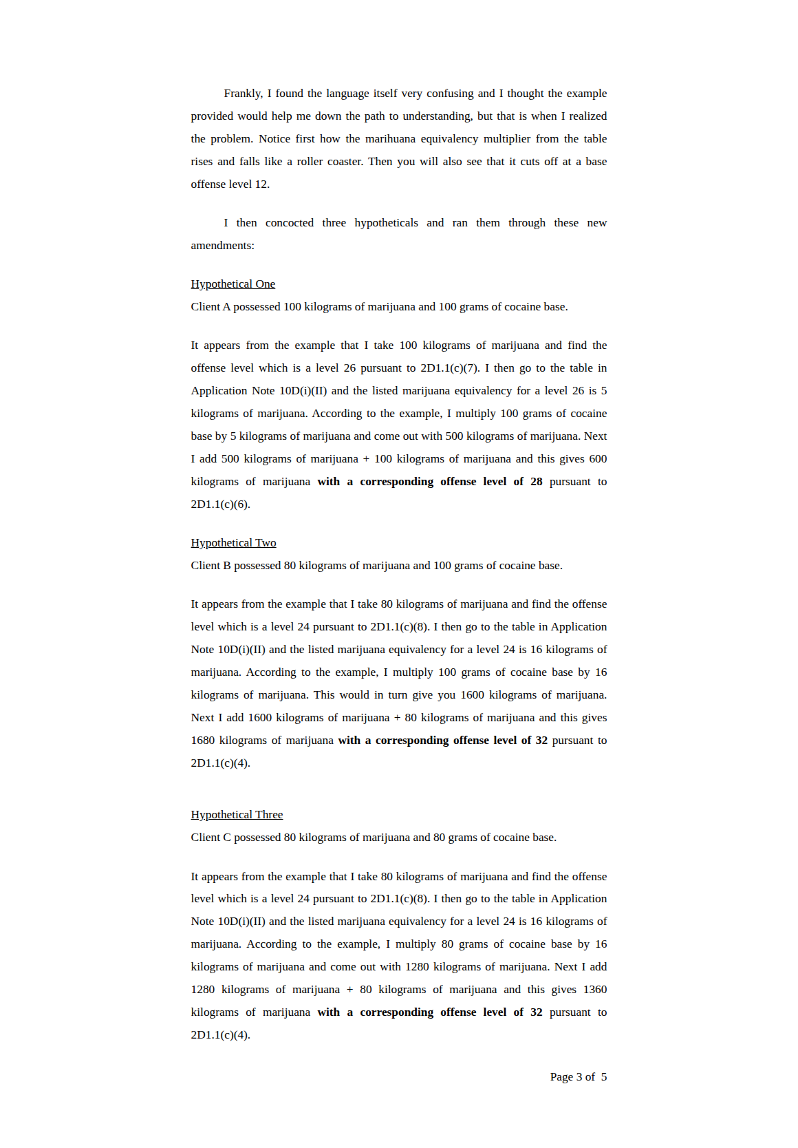Frankly, I found the language itself very confusing and I thought the example provided would help me down the path to understanding, but that is when I realized the problem. Notice first how the marihuana equivalency multiplier from the table rises and falls like a roller coaster. Then you will also see that it cuts off at a base offense level 12.
I then concocted three hypotheticals and ran them through these new amendments:
Hypothetical One
Client A possessed 100 kilograms of marijuana and 100 grams of cocaine base.
It appears from the example that I take 100 kilograms of marijuana and find the offense level which is a level 26 pursuant to 2D1.1(c)(7). I then go to the table in Application Note 10D(i)(II) and the listed marijuana equivalency for a level 26 is 5 kilograms of marijuana. According to the example, I multiply 100 grams of cocaine base by 5 kilograms of marijuana and come out with 500 kilograms of marijuana. Next I add 500 kilograms of marijuana + 100 kilograms of marijuana and this gives 600 kilograms of marijuana with a corresponding offense level of 28 pursuant to 2D1.1(c)(6).
Hypothetical Two
Client B possessed 80 kilograms of marijuana and 100 grams of cocaine base.
It appears from the example that I take 80 kilograms of marijuana and find the offense level which is a level 24 pursuant to 2D1.1(c)(8). I then go to the table in Application Note 10D(i)(II) and the listed marijuana equivalency for a level 24 is 16 kilograms of marijuana. According to the example, I multiply 100 grams of cocaine base by 16 kilograms of marijuana. This would in turn give you 1600 kilograms of marijuana. Next I add 1600 kilograms of marijuana + 80 kilograms of marijuana and this gives 1680 kilograms of marijuana with a corresponding offense level of 32 pursuant to 2D1.1(c)(4).
Hypothetical Three
Client C possessed 80 kilograms of marijuana and 80 grams of cocaine base.
It appears from the example that I take 80 kilograms of marijuana and find the offense level which is a level 24 pursuant to 2D1.1(c)(8). I then go to the table in Application Note 10D(i)(II) and the listed marijuana equivalency for a level 24 is 16 kilograms of marijuana. According to the example, I multiply 80 grams of cocaine base by 16 kilograms of marijuana and come out with 1280 kilograms of marijuana. Next I add 1280 kilograms of marijuana + 80 kilograms of marijuana and this gives 1360 kilograms of marijuana with a corresponding offense level of 32 pursuant to 2D1.1(c)(4).
Page 3 of 5